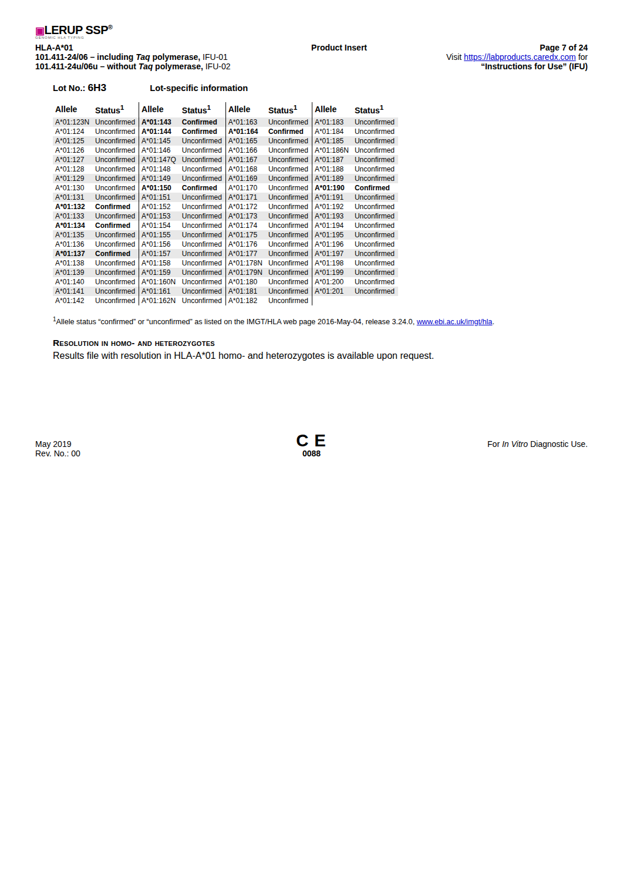▣LERUP SSP®
GENOMIC HLA TYPING
| HLA-A*01 | Product Insert | Page 7 of 24 |
| 101.411-24/06 – including Taq polymerase, IFU-01 | Visit https://labproducts.caredx.com for |
| 101.411-24u/06u – without Taq polymerase, IFU-02 | “Instructions for Use” (IFU) |
Lot No.: 6H3 Lot-specific information
| Allele | Status 1 | Allele | Status 1 | Allele | Status 1 | Allele | Status 1 |
| --- | --- | --- | --- | --- | --- | --- | --- |
| A*01:123N | Unconfirmed | A*01:143 | Confirmed | A*01:163 | Unconfirmed | A*01:183 | Unconfirmed |
| A*01:124 | Unconfirmed | A*01:144 | Confirmed | A*01:164 | Confirmed | A*01:184 | Unconfirmed |
| A*01:125 | Unconfirmed | A*01:145 | Unconfirmed | A*01:165 | Unconfirmed | A*01:185 | Unconfirmed |
| A*01:126 | Unconfirmed | A*01:146 | Unconfirmed | A*01:166 | Unconfirmed | A*01:186N | Unconfirmed |
| A*01:127 | Unconfirmed | A*01:147Q | Unconfirmed | A*01:167 | Unconfirmed | A*01:187 | Unconfirmed |
| A*01:128 | Unconfirmed | A*01:148 | Unconfirmed | A*01:168 | Unconfirmed | A*01:188 | Unconfirmed |
| A*01:129 | Unconfirmed | A*01:149 | Unconfirmed | A*01:169 | Unconfirmed | A*01:189 | Unconfirmed |
| A*01:130 | Unconfirmed | A*01:150 | Confirmed | A*01:170 | Unconfirmed | A*01:190 | Confirmed |
| A*01:131 | Unconfirmed | A*01:151 | Unconfirmed | A*01:171 | Unconfirmed | A*01:191 | Unconfirmed |
| A*01:132 | Confirmed | A*01:152 | Unconfirmed | A*01:172 | Unconfirmed | A*01:192 | Unconfirmed |
| A*01:133 | Unconfirmed | A*01:153 | Unconfirmed | A*01:173 | Unconfirmed | A*01:193 | Unconfirmed |
| A*01:134 | Confirmed | A*01:154 | Unconfirmed | A*01:174 | Unconfirmed | A*01:194 | Unconfirmed |
| A*01:135 | Unconfirmed | A*01:155 | Unconfirmed | A*01:175 | Unconfirmed | A*01:195 | Unconfirmed |
| A*01:136 | Unconfirmed | A*01:156 | Unconfirmed | A*01:176 | Unconfirmed | A*01:196 | Unconfirmed |
| A*01:137 | Confirmed | A*01:157 | Unconfirmed | A*01:177 | Unconfirmed | A*01:197 | Unconfirmed |
| A*01:138 | Unconfirmed | A*01:158 | Unconfirmed | A*01:178N | Unconfirmed | A*01:198 | Unconfirmed |
| A*01:139 | Unconfirmed | A*01:159 | Unconfirmed | A*01:179N | Unconfirmed | A*01:199 | Unconfirmed |
| A*01:140 | Unconfirmed | A*01:160N | Unconfirmed | A*01:180 | Unconfirmed | A*01:200 | Unconfirmed |
| A*01:141 | Unconfirmed | A*01:161 | Unconfirmed | A*01:181 | Unconfirmed | A*01:201 | Unconfirmed |
| A*01:142 | Unconfirmed | A*01:162N | Unconfirmed | A*01:182 | Unconfirmed | | |
1Allele status “confirmed” or “unconfirmed” as listed on the IMGT/HLA web page 2016-May-04, release 3.24.0, www.ebi.ac.uk/imgt/hla.
Resolution in homo- and heterozygotes
Results file with resolution in HLA-A*01 homo- and heterozygotes is available upon request.
| May 2019 | C E | For In Vitro Diagnostic Use. |
| Rev. No.: 00 | 0088 | |